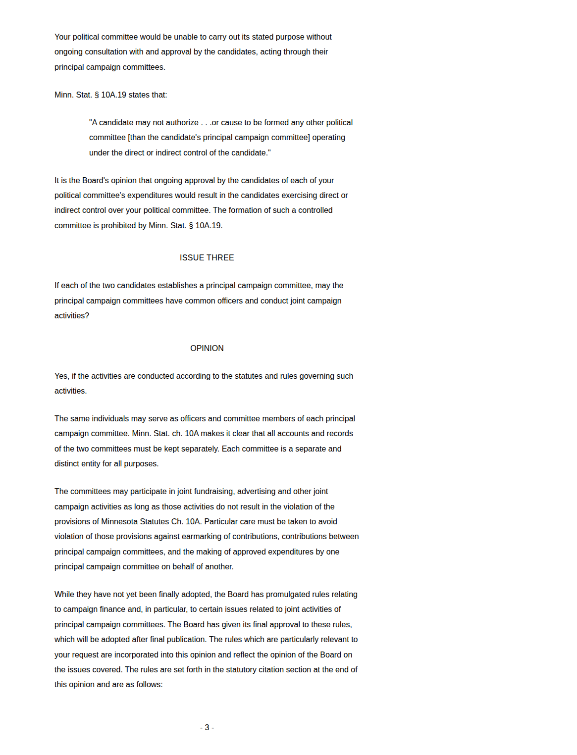Your political committee would be unable to carry out its stated purpose without ongoing consultation with and approval by the candidates, acting through their principal campaign committees.
Minn. Stat. § 10A.19 states that:
"A candidate may not authorize . . .or cause to be formed any other political committee [than the candidate's principal campaign committee] operating under the direct or indirect control of the candidate."
It is the Board's opinion that ongoing approval by the candidates of each of your political committee's expenditures would result in the candidates exercising direct or indirect control over your political committee. The formation of such a controlled committee is prohibited by Minn. Stat. § 10A.19.
ISSUE THREE
If each of the two candidates establishes a principal campaign committee, may the principal campaign committees have common officers and conduct joint campaign activities?
OPINION
Yes, if the activities are conducted according to the statutes and rules governing such activities.
The same individuals may serve as officers and committee members of each principal campaign committee. Minn. Stat. ch. 10A makes it clear that all accounts and records of the two committees must be kept separately. Each committee is a separate and distinct entity for all purposes.
The committees may participate in joint fundraising, advertising and other joint campaign activities as long as those activities do not result in the violation of the provisions of Minnesota Statutes Ch. 10A. Particular care must be taken to avoid violation of those provisions against earmarking of contributions, contributions between principal campaign committees, and the making of approved expenditures by one principal campaign committee on behalf of another.
While they have not yet been finally adopted, the Board has promulgated rules relating to campaign finance and, in particular, to certain issues related to joint activities of principal campaign committees. The Board has given its final approval to these rules, which will be adopted after final publication. The rules which are particularly relevant to your request are incorporated into this opinion and reflect the opinion of the Board on the issues covered. The rules are set forth in the statutory citation section at the end of this opinion and are as follows:
- 3 -